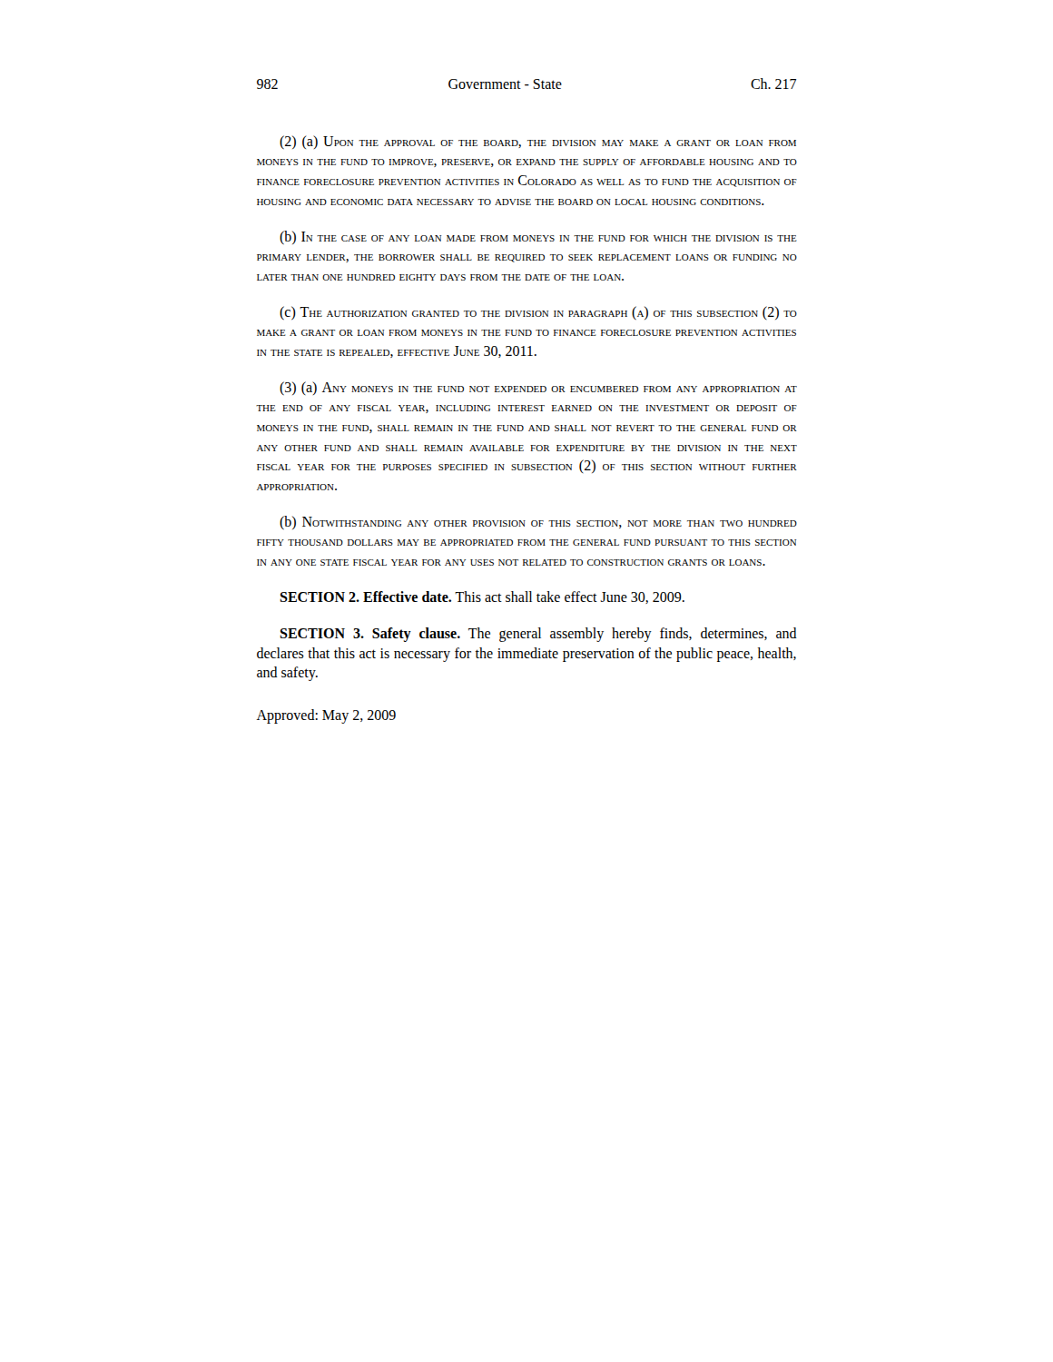982
Government - State
Ch. 217
(2) (a) Upon the approval of the board, the division may make a grant or loan from moneys in the fund to improve, preserve, or expand the supply of affordable housing and to finance foreclosure prevention activities in Colorado as well as to fund the acquisition of housing and economic data necessary to advise the board on local housing conditions.
(b) In the case of any loan made from moneys in the fund for which the division is the primary lender, the borrower shall be required to seek replacement loans or funding no later than one hundred eighty days from the date of the loan.
(c) The authorization granted to the division in paragraph (a) of this subsection (2) to make a grant or loan from moneys in the fund to finance foreclosure prevention activities in the state is repealed, effective June 30, 2011.
(3) (a) Any moneys in the fund not expended or encumbered from any appropriation at the end of any fiscal year, including interest earned on the investment or deposit of moneys in the fund, shall remain in the fund and shall not revert to the general fund or any other fund and shall remain available for expenditure by the division in the next fiscal year for the purposes specified in subsection (2) of this section without further appropriation.
(b) Notwithstanding any other provision of this section, not more than two hundred fifty thousand dollars may be appropriated from the general fund pursuant to this section in any one state fiscal year for any uses not related to construction grants or loans.
SECTION 2. Effective date. This act shall take effect June 30, 2009.
SECTION 3. Safety clause. The general assembly hereby finds, determines, and declares that this act is necessary for the immediate preservation of the public peace, health, and safety.
Approved: May 2, 2009